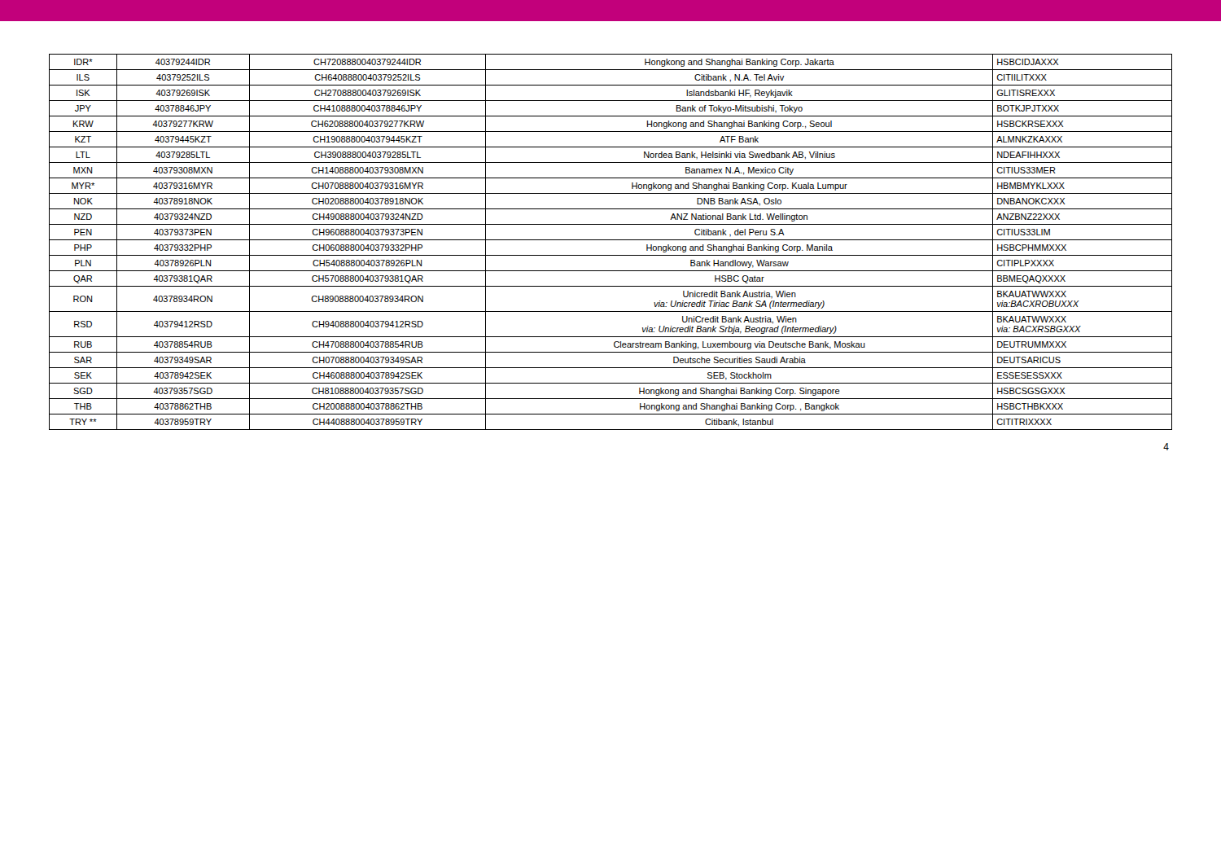| IDR* | 40379244IDR | CH7208880040379244IDR | Hongkong and Shanghai Banking Corp. Jakarta | HSBCIDJAXXX |
| ILS | 40379252ILS | CH6408880040379252ILS | Citibank , N.A. Tel Aviv | CITIILITXXX |
| ISK | 40379269ISK | CH2708880040379269ISK | Islandsbanki HF, Reykjavik | GLITISREXXX |
| JPY | 40378846JPY | CH4108880040378846JPY | Bank of Tokyo-Mitsubishi, Tokyo | BOTKJPJTXXX |
| KRW | 40379277KRW | CH6208880040379277KRW | Hongkong and Shanghai Banking Corp., Seoul | HSBCKRSEXXX |
| KZT | 40379445KZT | CH1908880040379445KZT | ATF Bank | ALMNKZKAXXX |
| LTL | 40379285LTL | CH3908880040379285LTL | Nordea Bank, Helsinki via Swedbank AB, Vilnius | NDEAFIHHXXX |
| MXN | 40379308MXN | CH1408880040379308MXN | Banamex N.A., Mexico City | CITIUS33MER |
| MYR* | 40379316MYR | CH0708880040379316MYR | Hongkong and Shanghai Banking Corp. Kuala Lumpur | HBMBMYKLXXX |
| NOK | 40378918NOK | CH0208880040378918NOK | DNB Bank ASA, Oslo | DNBANOKCXXX |
| NZD | 40379324NZD | CH4908880040379324NZD | ANZ National Bank Ltd. Wellington | ANZBNZ22XXX |
| PEN | 40379373PEN | CH9608880040379373PEN | Citibank , del Peru S.A | CITIUS33LIM |
| PHP | 40379332PHP | CH0608880040379332PHP | Hongkong and Shanghai Banking Corp. Manila | HSBCPHMMXXX |
| PLN | 40378926PLN | CH5408880040378926PLN | Bank Handlowy, Warsaw | CITIPLPXXXX |
| QAR | 40379381QAR | CH5708880040379381QAR | HSBC Qatar | BBMEQAQXXXX |
| RON | 40378934RON | CH8908880040378934RON | Unicredit Bank Austria, Wien via: Unicredit Tiriac Bank SA (Intermediary) | BKAUATWWXXX via:BACXROBUXXX |
| RSD | 40379412RSD | CH9408880040379412RSD | UniCredit Bank Austria, Wien via: Unicredit Bank Srbja, Beograd (Intermediary) | BKAUATWWXXX via: BACXRSBGXXX |
| RUB | 40378854RUB | CH4708880040378854RUB | Clearstream Banking, Luxembourg via Deutsche Bank, Moskau | DEUTRUMMXXX |
| SAR | 40379349SAR | CH0708880040379349SAR | Deutsche Securities Saudi Arabia | DEUTSARICUS |
| SEK | 40378942SEK | CH4608880040378942SEK | SEB, Stockholm | ESSESESSXXX |
| SGD | 40379357SGD | CH8108880040379357SGD | Hongkong and Shanghai Banking Corp. Singapore | HSBCSGSGXXX |
| THB | 40378862THB | CH2008880040378862THB | Hongkong and Shanghai Banking Corp. , Bangkok | HSBCTHBKXXX |
| TRY ** | 40378959TRY | CH4408880040378959TRY | Citibank, Istanbul | CITITRIXXXX |
4